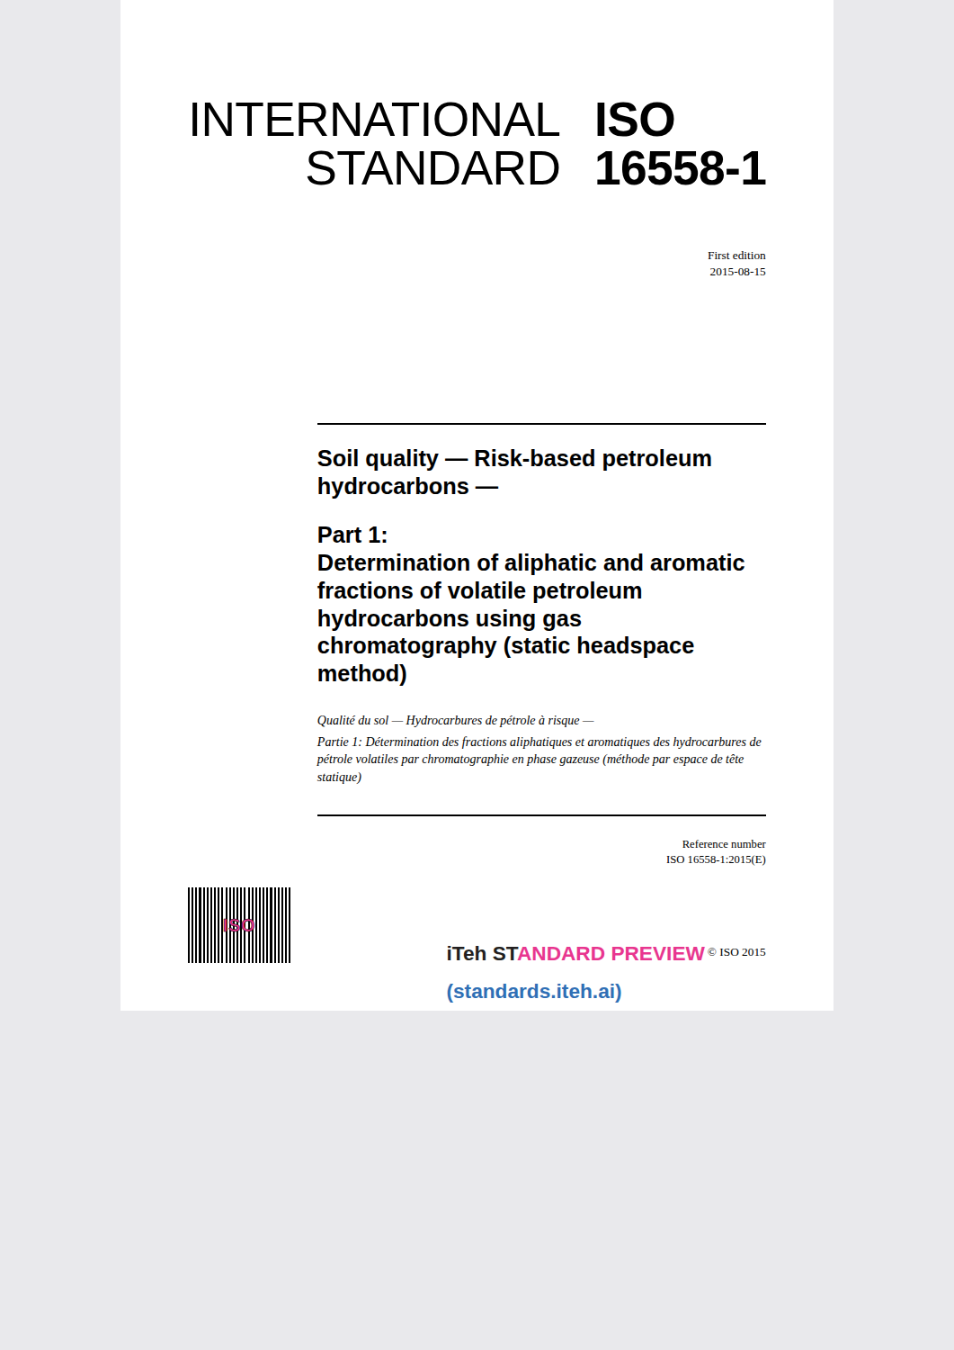INTERNATIONAL STANDARD
ISO 16558-1
First edition
2015-08-15
Soil quality — Risk-based petroleum hydrocarbons —
Part 1: Determination of aliphatic and aromatic fractions of volatile petroleum hydrocarbons using gas chromatography (static headspace method)
Qualité du sol — Hydrocarbures de pétrole à risque —
Partie 1: Détermination des fractions aliphatiques et aromatiques des hydrocarbures de pétrole volatiles par chromatographie en phase gazeuse (méthode par espace de tête statique)
iTeh STANDARD PREVIEW
(standards.iteh.ai)
ISO 16558-1:2015
https://standards.iteh.ai/catalog/standards/sist/18b0a04a-0e38-49a5-995a-
5f0e1e13c9ba/iso-16558-1-2015
Reference number
ISO 16558-1:2015(E)
ISO
© ISO 2015